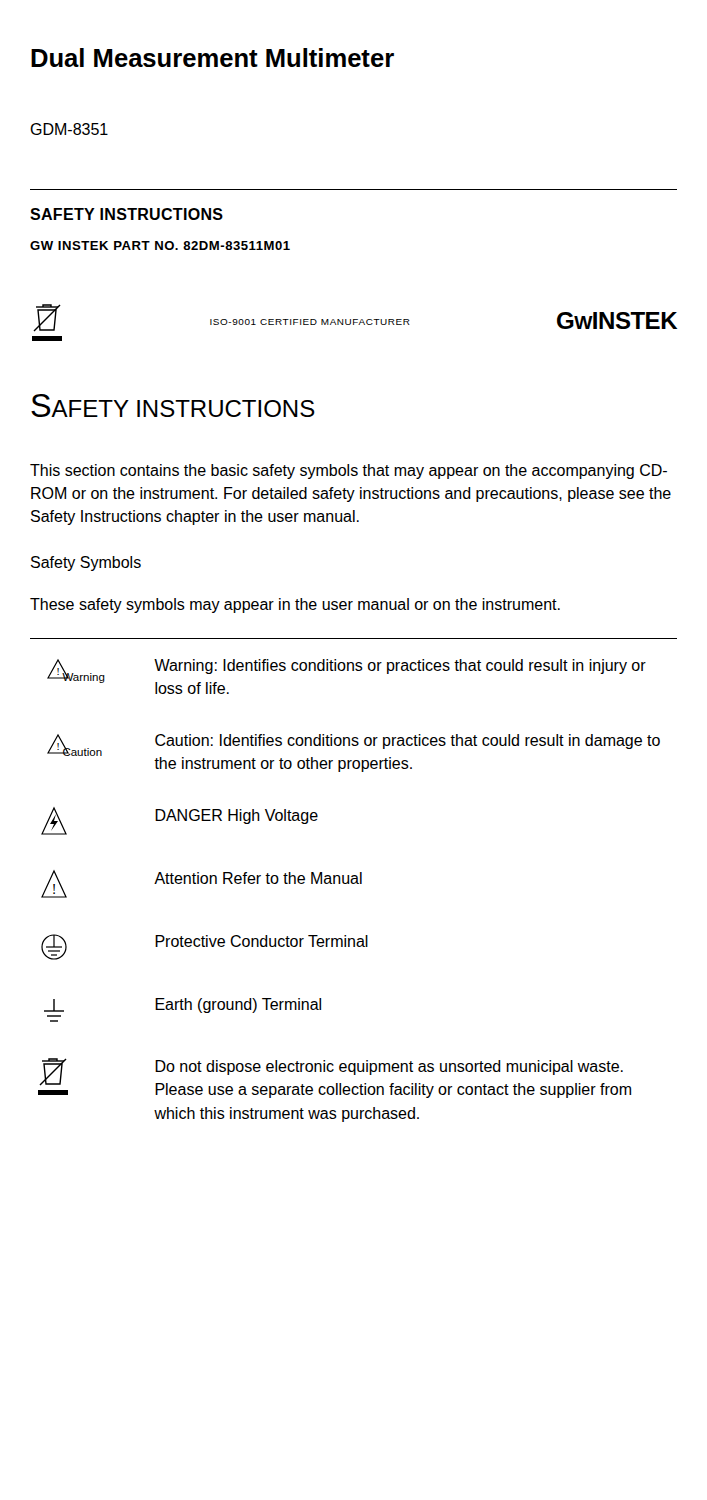Dual Measurement Multimeter
GDM-8351
SAFETY INSTRUCTIONS
GW INSTEK PART NO. 82DM-83511M01
ISO-9001 CERTIFIED MANUFACTURER GWINSTEK
SAFETY INSTRUCTIONS
This section contains the basic safety symbols that may appear on the accompanying CD-ROM or on the instrument. For detailed safety instructions and precautions, please see the Safety Instructions chapter in the user manual.
Safety Symbols
These safety symbols may appear in the user manual or on the instrument.
| ! Warning | Warning: Identifies conditions or practices that could result in injury or loss of life. |
| ! Caution | Caution: Identifies conditions or practices that could result in damage to the instrument or to other properties. |
| | DANGER High Voltage |
| ! | Attention Refer to the Manual |
| | Protective Conductor Terminal |
| | Earth (ground) Terminal |
| | Do not dispose electronic equipment as unsorted municipal waste. Please use a separate collection facility or contact the supplier from which this instrument was purchased. |